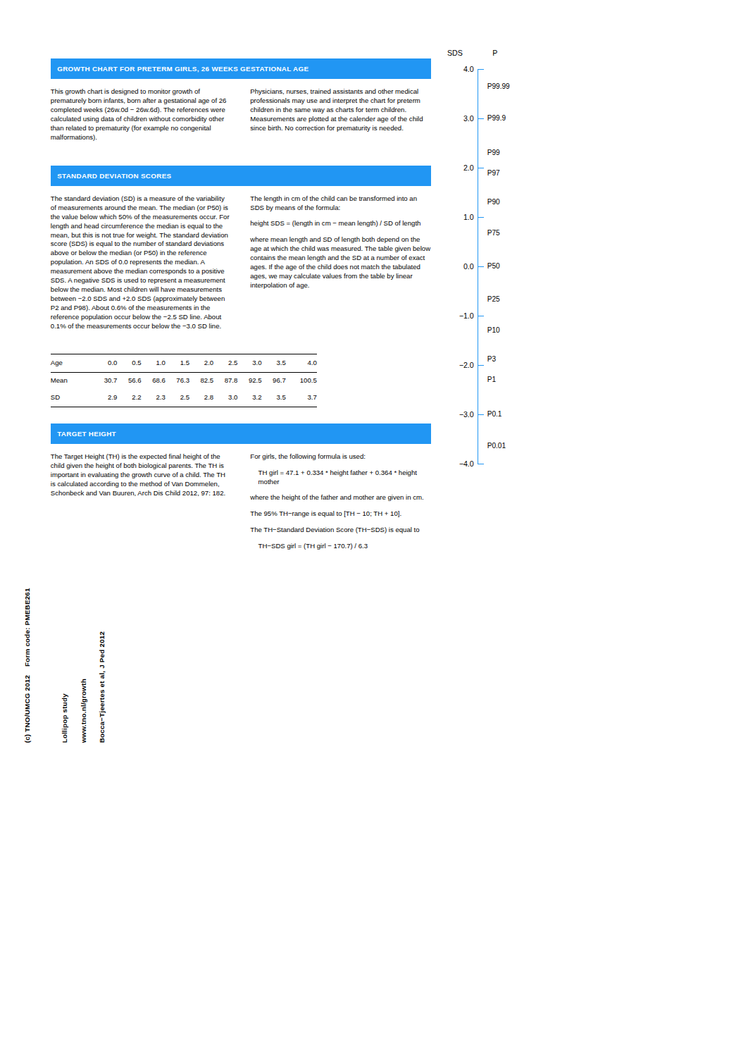(c) TNO/UMCG 2012 Form code: PMEBE261
Lollipop study
www.tno.nl/growth
Bocca−Tjeertes et al, J Ped 2012
GROWTH CHART FOR PRETERM GIRLS, 26 WEEKS GESTATIONAL AGE
This growth chart is designed to monitor growth of prematurely born infants, born after a gestational age of 26 completed weeks (26w.0d − 26w.6d). The references were calculated using data of children without comorbidity other than related to prematurity (for example no congenital malformations).
Physicians, nurses, trained assistants and other medical professionals may use and interpret the chart for preterm children in the same way as charts for term children. Measurements are plotted at the calender age of the child since birth. No correction for prematurity is needed.
STANDARD DEVIATION SCORES
The standard deviation (SD) is a measure of the variability of measurements around the mean. The median (or P50) is the value below which 50% of the measurements occur. For length and head circumference the median is equal to the mean, but this is not true for weight. The standard deviation score (SDS) is equal to the number of standard deviations above or below the median (or P50) in the reference population. An SDS of 0.0 represents the median. A measurement above the median corresponds to a positive SDS. A negative SDS is used to represent a measurement below the median. Most children will have measurements between −2.0 SDS and +2.0 SDS (approximately between P2 and P98). About 0.6% of the measurements in the reference population occur below the −2.5 SD line. About 0.1% of the measurements occur below the −3.0 SD line.
The length in cm of the child can be transformed into an SDS by means of the formula:
height SDS = (length in cm − mean length) / SD of length
where mean length and SD of length both depend on the age at which the child was measured. The table given below contains the mean length and the SD at a number of exact ages. If the age of the child does not match the tabulated ages, we may calculate values from the table by linear interpolation of age.
| Age | 0.0 | 0.5 | 1.0 | 1.5 | 2.0 | 2.5 | 3.0 | 3.5 | 4.0 |
| --- | --- | --- | --- | --- | --- | --- | --- | --- | --- |
| Mean | 30.7 | 56.6 | 68.6 | 76.3 | 82.5 | 87.8 | 92.5 | 96.7 | 100.5 |
| SD | 2.9 | 2.2 | 2.3 | 2.5 | 2.8 | 3.0 | 3.2 | 3.5 | 3.7 |
TARGET HEIGHT
The Target Height (TH) is the expected final height of the child given the height of both biological parents. The TH is important in evaluating the growth curve of a child. The TH is calculated according to the method of Van Dommelen, Schonbeck and Van Buuren, Arch Dis Child 2012, 97: 182.
For girls, the following formula is used:
TH girl = 47.1 + 0.334 * height father + 0.364 * height mother
where the height of the father and mother are given in cm.
The 95% TH−range is equal to [TH − 10; TH + 10].
The TH−Standard Deviation Score (TH−SDS) is equal to
TH−SDS girl = (TH girl − 170.7) / 6.3
SDS
P
4.0
3.0
2.0
1.0
0.0
−1.0
−2.0
−3.0
−4.0
P99.99
P99.9
P99
P97
P90
P75
P50
P25
P10
P3
P1
P0.1
P0.01